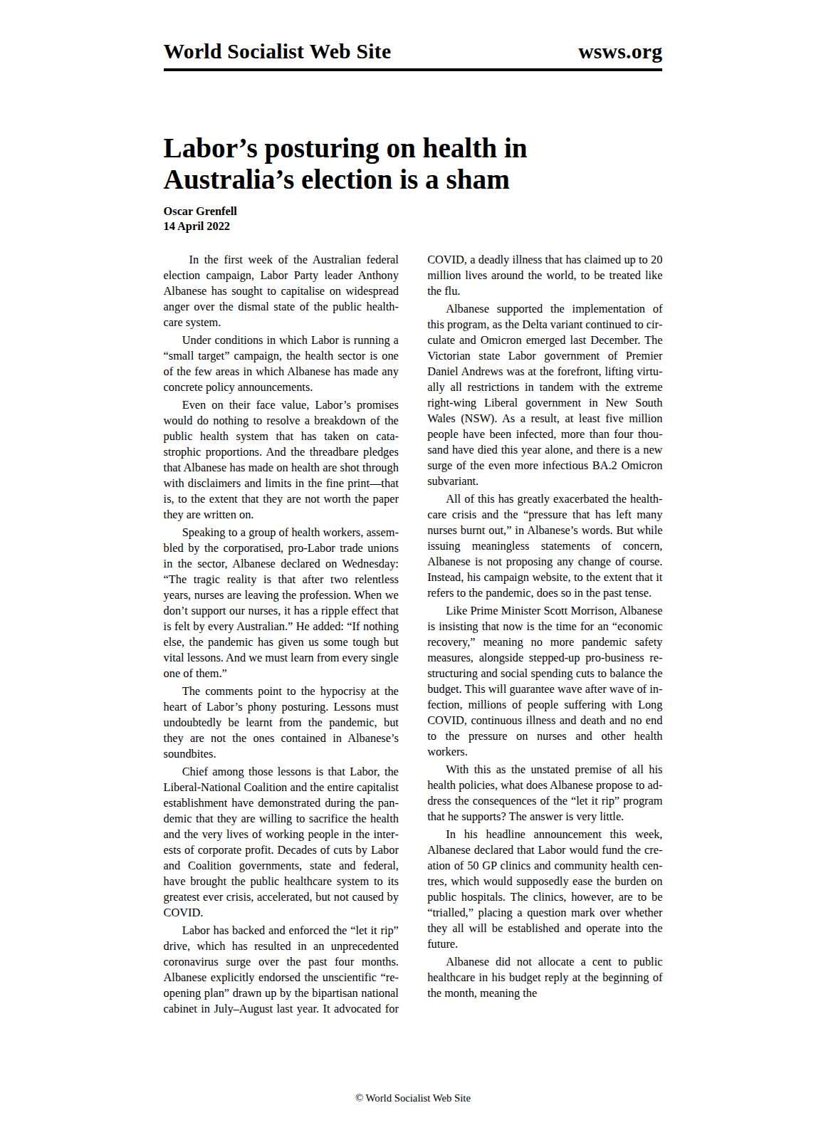World Socialist Web Site wsws.org
Labor’s posturing on health in Australia’s election is a sham
Oscar Grenfell14 April 2022
In the first week of the Australian federal election campaign, Labor Party leader Anthony Albanese has sought to capitalise on widespread anger over the dismal state of the public healthcare system.
Under conditions in which Labor is running a “small target” campaign, the health sector is one of the few areas in which Albanese has made any concrete policy announcements.
Even on their face value, Labor’s promises would do nothing to resolve a breakdown of the public health system that has taken on catastrophic proportions. And the threadbare pledges that Albanese has made on health are shot through with disclaimers and limits in the fine print—that is, to the extent that they are not worth the paper they are written on.
Speaking to a group of health workers, assembled by the corporatised, pro-Labor trade unions in the sector, Albanese declared on Wednesday: “The tragic reality is that after two relentless years, nurses are leaving the profession. When we don’t support our nurses, it has a ripple effect that is felt by every Australian.” He added: “If nothing else, the pandemic has given us some tough but vital lessons. And we must learn from every single one of them.”
The comments point to the hypocrisy at the heart of Labor’s phony posturing. Lessons must undoubtedly be learnt from the pandemic, but they are not the ones contained in Albanese’s soundbites.
Chief among those lessons is that Labor, the Liberal-National Coalition and the entire capitalist establishment have demonstrated during the pandemic that they are willing to sacrifice the health and the very lives of working people in the interests of corporate profit. Decades of cuts by Labor and Coalition governments, state and federal, have brought the public healthcare system to its greatest ever crisis, accelerated, but not caused by COVID.
Labor has backed and enforced the “let it rip” drive, which has resulted in an unprecedented coronavirus surge over the past four months. Albanese explicitly endorsed the unscientific “reopening plan” drawn up by the bipartisan national cabinet in July–August last year. It advocated for COVID, a deadly illness that has claimed up to 20 million lives around the world, to be treated like the flu.
Albanese supported the implementation of this program, as the Delta variant continued to circulate and Omicron emerged last December. The Victorian state Labor government of Premier Daniel Andrews was at the forefront, lifting virtually all restrictions in tandem with the extreme right-wing Liberal government in New South Wales (NSW). As a result, at least five million people have been infected, more than four thousand have died this year alone, and there is a new surge of the even more infectious BA.2 Omicron subvariant.
All of this has greatly exacerbated the healthcare crisis and the “pressure that has left many nurses burnt out,” in Albanese’s words. But while issuing meaningless statements of concern, Albanese is not proposing any change of course. Instead, his campaign website, to the extent that it refers to the pandemic, does so in the past tense.
Like Prime Minister Scott Morrison, Albanese is insisting that now is the time for an “economic recovery,” meaning no more pandemic safety measures, alongside stepped-up pro-business restructuring and social spending cuts to balance the budget. This will guarantee wave after wave of infection, millions of people suffering with Long COVID, continuous illness and death and no end to the pressure on nurses and other health workers.
With this as the unstated premise of all his health policies, what does Albanese propose to address the consequences of the “let it rip” program that he supports? The answer is very little.
In his headline announcement this week, Albanese declared that Labor would fund the creation of 50 GP clinics and community health centres, which would supposedly ease the burden on public hospitals. The clinics, however, are to be “trialled,” placing a question mark over whether they all will be established and operate into the future.
Albanese did not allocate a cent to public healthcare in his budget reply at the beginning of the month, meaning the
© World Socialist Web Site